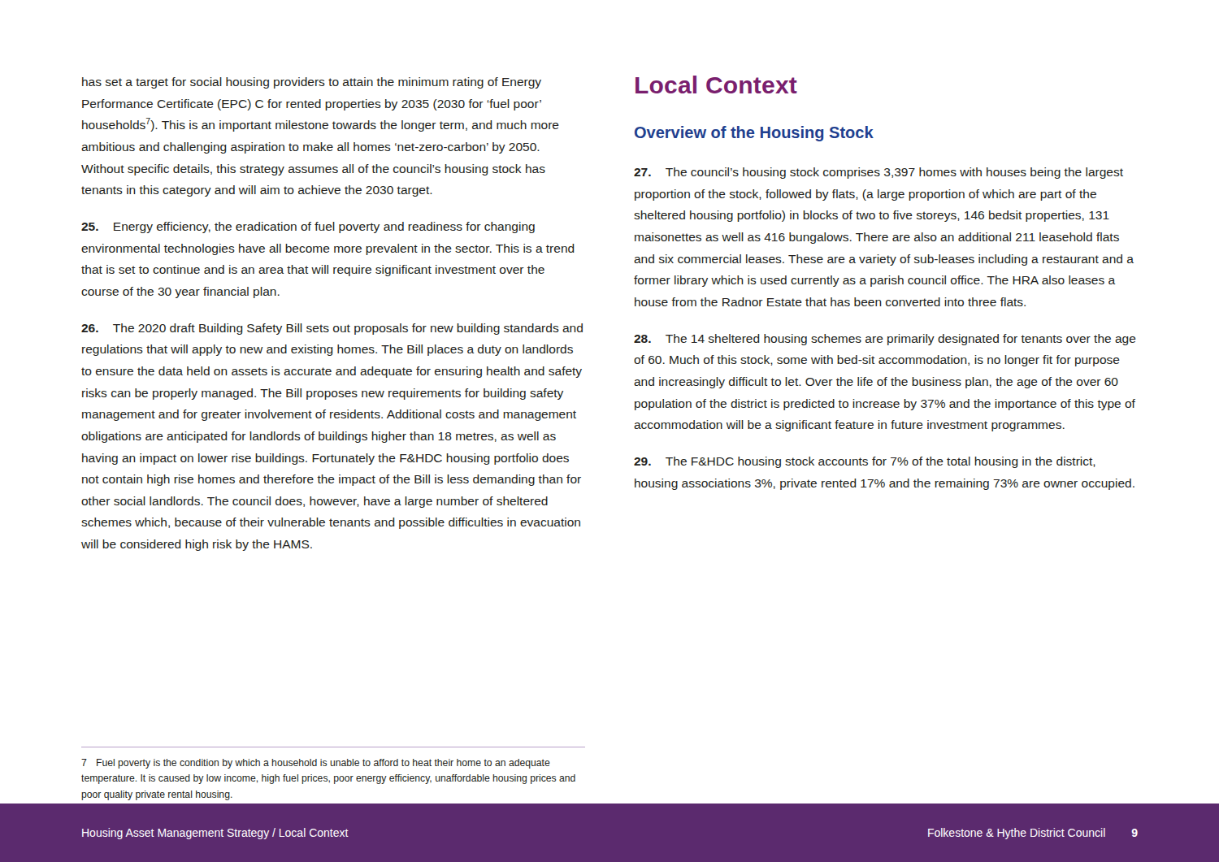has set a target for social housing providers to attain the minimum rating of Energy Performance Certificate (EPC) C for rented properties by 2035 (2030 for ‘fuel poor’ households7). This is an important milestone towards the longer term, and much more ambitious and challenging aspiration to make all homes ‘net-zero-carbon’ by 2050. Without specific details, this strategy assumes all of the council’s housing stock has tenants in this category and will aim to achieve the 2030 target.
25. Energy efficiency, the eradication of fuel poverty and readiness for changing environmental technologies have all become more prevalent in the sector. This is a trend that is set to continue and is an area that will require significant investment over the course of the 30 year financial plan.
26. The 2020 draft Building Safety Bill sets out proposals for new building standards and regulations that will apply to new and existing homes. The Bill places a duty on landlords to ensure the data held on assets is accurate and adequate for ensuring health and safety risks can be properly managed. The Bill proposes new requirements for building safety management and for greater involvement of residents. Additional costs and management obligations are anticipated for landlords of buildings higher than 18 metres, as well as having an impact on lower rise buildings. Fortunately the F&HDC housing portfolio does not contain high rise homes and therefore the impact of the Bill is less demanding than for other social landlords. The council does, however, have a large number of sheltered schemes which, because of their vulnerable tenants and possible difficulties in evacuation will be considered high risk by the HAMS.
7 Fuel poverty is the condition by which a household is unable to afford to heat their home to an adequate temperature. It is caused by low income, high fuel prices, poor energy efficiency, unaffordable housing prices and poor quality private rental housing.
Local Context
Overview of the Housing Stock
27. The council’s housing stock comprises 3,397 homes with houses being the largest proportion of the stock, followed by flats, (a large proportion of which are part of the sheltered housing portfolio) in blocks of two to five storeys, 146 bedsit properties, 131 maisonettes as well as 416 bungalows. There are also an additional 211 leasehold flats and six commercial leases. These are a variety of sub-leases including a restaurant and a former library which is used currently as a parish council office. The HRA also leases a house from the Radnor Estate that has been converted into three flats.
28. The 14 sheltered housing schemes are primarily designated for tenants over the age of 60. Much of this stock, some with bed-sit accommodation, is no longer fit for purpose and increasingly difficult to let. Over the life of the business plan, the age of the over 60 population of the district is predicted to increase by 37% and the importance of this type of accommodation will be a significant feature in future investment programmes.
29. The F&HDC housing stock accounts for 7% of the total housing in the district, housing associations 3%, private rented 17% and the remaining 73% are owner occupied.
Housing Asset Management Strategy / Local Context
Folkestone & Hythe District Council 9